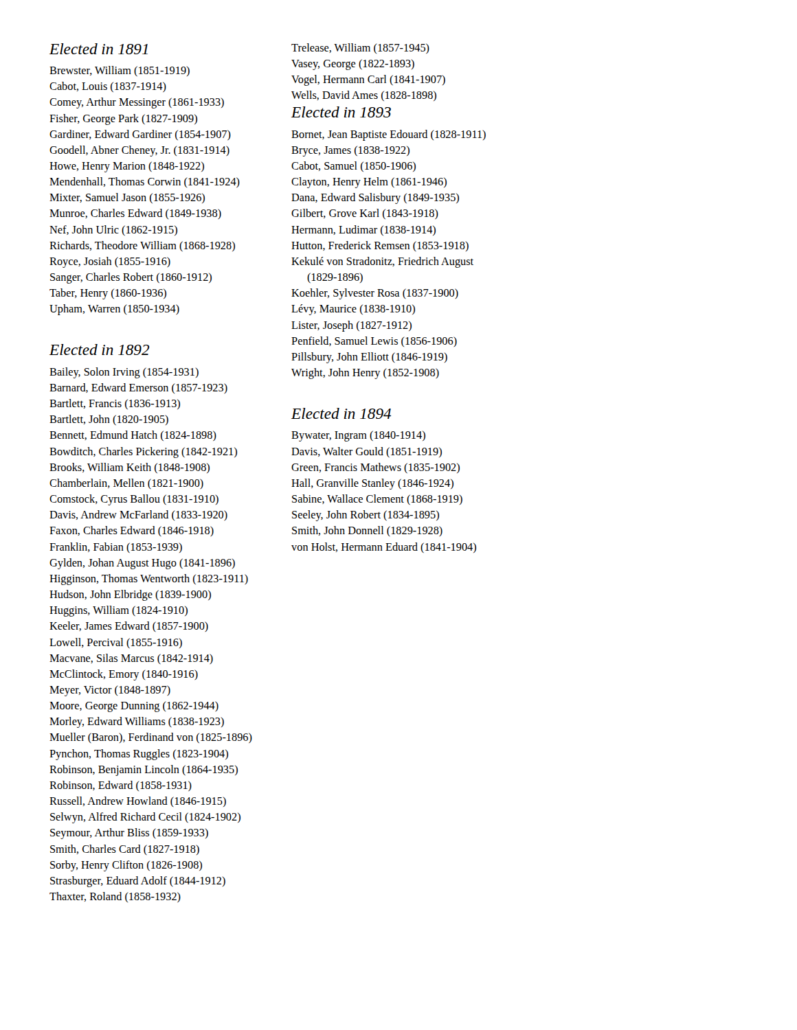Elected in 1891
Brewster, William (1851-1919)
Cabot, Louis (1837-1914)
Comey, Arthur Messinger (1861-1933)
Fisher, George Park (1827-1909)
Gardiner, Edward Gardiner (1854-1907)
Goodell, Abner Cheney, Jr. (1831-1914)
Howe, Henry Marion (1848-1922)
Mendenhall, Thomas Corwin (1841-1924)
Mixter, Samuel Jason (1855-1926)
Munroe, Charles Edward (1849-1938)
Nef, John Ulric (1862-1915)
Richards, Theodore William (1868-1928)
Royce, Josiah (1855-1916)
Sanger, Charles Robert (1860-1912)
Taber, Henry (1860-1936)
Upham, Warren (1850-1934)
Elected in 1892
Bailey, Solon Irving (1854-1931)
Barnard, Edward Emerson (1857-1923)
Bartlett, Francis (1836-1913)
Bartlett, John (1820-1905)
Bennett, Edmund Hatch (1824-1898)
Bowditch, Charles Pickering (1842-1921)
Brooks, William Keith (1848-1908)
Chamberlain, Mellen (1821-1900)
Comstock, Cyrus Ballou (1831-1910)
Davis, Andrew McFarland (1833-1920)
Faxon, Charles Edward (1846-1918)
Franklin, Fabian (1853-1939)
Gylden, Johan August Hugo (1841-1896)
Higginson, Thomas Wentworth (1823-1911)
Hudson, John Elbridge (1839-1900)
Huggins, William (1824-1910)
Keeler, James Edward (1857-1900)
Lowell, Percival (1855-1916)
Macvane, Silas Marcus (1842-1914)
McClintock, Emory (1840-1916)
Meyer, Victor (1848-1897)
Moore, George Dunning (1862-1944)
Morley, Edward Williams (1838-1923)
Mueller (Baron), Ferdinand von (1825-1896)
Pynchon, Thomas Ruggles (1823-1904)
Robinson, Benjamin Lincoln (1864-1935)
Robinson, Edward (1858-1931)
Russell, Andrew Howland (1846-1915)
Selwyn, Alfred Richard Cecil (1824-1902)
Seymour, Arthur Bliss (1859-1933)
Smith, Charles Card (1827-1918)
Sorby, Henry Clifton (1826-1908)
Strasburger, Eduard Adolf (1844-1912)
Thaxter, Roland (1858-1932)
Trelease, William (1857-1945)
Vasey, George (1822-1893)
Vogel, Hermann Carl (1841-1907)
Wells, David Ames (1828-1898)
Elected in 1893
Bornet, Jean Baptiste Edouard (1828-1911)
Bryce, James (1838-1922)
Cabot, Samuel (1850-1906)
Clayton, Henry Helm (1861-1946)
Dana, Edward Salisbury (1849-1935)
Gilbert, Grove Karl (1843-1918)
Hermann, Ludimar (1838-1914)
Hutton, Frederick Remsen (1853-1918)
Kekulé von Stradonitz, Friedrich August (1829-1896)
Koehler, Sylvester Rosa (1837-1900)
Lévy, Maurice (1838-1910)
Lister, Joseph (1827-1912)
Penfield, Samuel Lewis (1856-1906)
Pillsbury, John Elliott (1846-1919)
Wright, John Henry (1852-1908)
Elected in 1894
Bywater, Ingram (1840-1914)
Davis, Walter Gould (1851-1919)
Green, Francis Mathews (1835-1902)
Hall, Granville Stanley (1846-1924)
Sabine, Wallace Clement (1868-1919)
Seeley, John Robert (1834-1895)
Smith, John Donnell (1829-1928)
von Holst, Hermann Eduard (1841-1904)